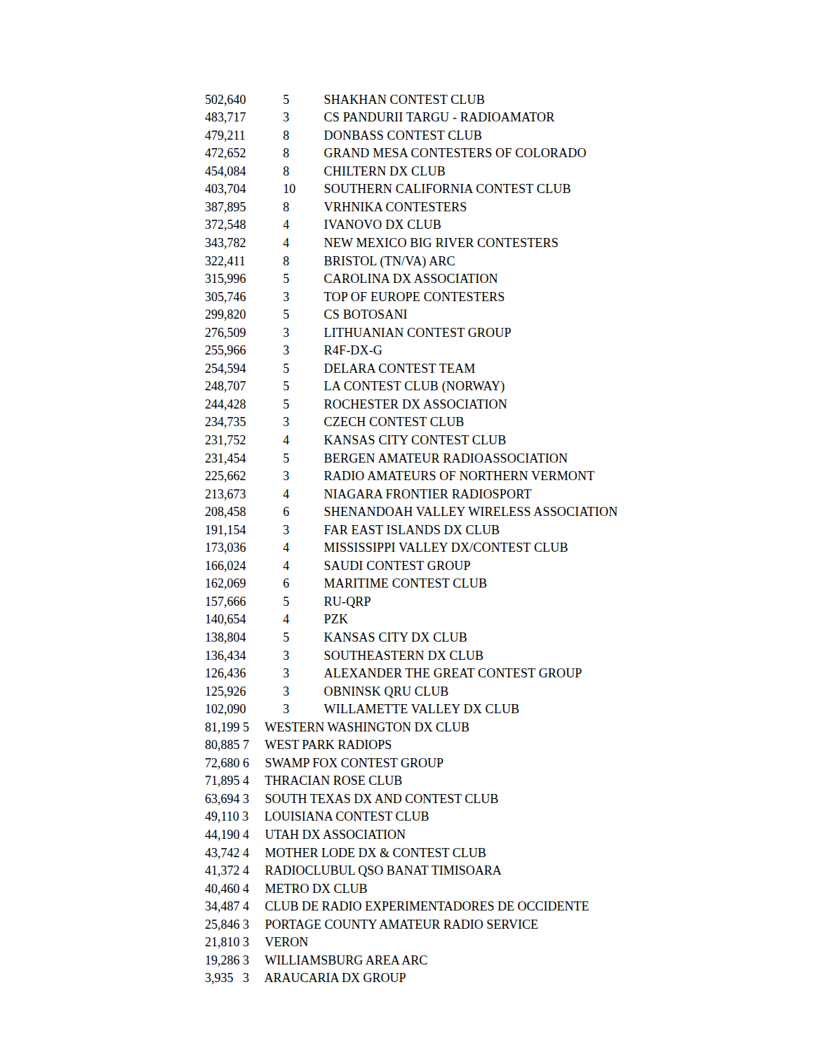| 502,640 | 5 | SHAKHAN CONTEST CLUB |
| 483,717 | 3 | CS PANDURII TARGU - RADIOAMATOR |
| 479,211 | 8 | DONBASS CONTEST CLUB |
| 472,652 | 8 | GRAND MESA CONTESTERS OF COLORADO |
| 454,084 | 8 | CHILTERN DX CLUB |
| 403,704 | 10 | SOUTHERN CALIFORNIA CONTEST CLUB |
| 387,895 | 8 | VRHNIKA CONTESTERS |
| 372,548 | 4 | IVANOVO DX CLUB |
| 343,782 | 4 | NEW MEXICO BIG RIVER CONTESTERS |
| 322,411 | 8 | BRISTOL (TN/VA) ARC |
| 315,996 | 5 | CAROLINA DX ASSOCIATION |
| 305,746 | 3 | TOP OF EUROPE CONTESTERS |
| 299,820 | 5 | CS BOTOSANI |
| 276,509 | 3 | LITHUANIAN CONTEST GROUP |
| 255,966 | 3 | R4F-DX-G |
| 254,594 | 5 | DELARA CONTEST TEAM |
| 248,707 | 5 | LA CONTEST CLUB (NORWAY) |
| 244,428 | 5 | ROCHESTER DX ASSOCIATION |
| 234,735 | 3 | CZECH CONTEST CLUB |
| 231,752 | 4 | KANSAS CITY CONTEST CLUB |
| 231,454 | 5 | BERGEN AMATEUR RADIOASSOCIATION |
| 225,662 | 3 | RADIO AMATEURS OF NORTHERN VERMONT |
| 213,673 | 4 | NIAGARA FRONTIER RADIOSPORT |
| 208,458 | 6 | SHENANDOAH VALLEY WIRELESS ASSOCIATION |
| 191,154 | 3 | FAR EAST ISLANDS DX CLUB |
| 173,036 | 4 | MISSISSIPPI VALLEY DX/CONTEST CLUB |
| 166,024 | 4 | SAUDI CONTEST GROUP |
| 162,069 | 6 | MARITIME CONTEST CLUB |
| 157,666 | 5 | RU-QRP |
| 140,654 | 4 | PZK |
| 138,804 | 5 | KANSAS CITY DX CLUB |
| 136,434 | 3 | SOUTHEASTERN DX CLUB |
| 126,436 | 3 | ALEXANDER THE GREAT CONTEST GROUP |
| 125,926 | 3 | OBNINSK QRU CLUB |
| 102,090 | 3 | WILLAMETTE VALLEY DX CLUB |
| 81,199 5 WESTERN WASHINGTON DX CLUB |
| 80,885 7 WEST PARK RADIOPS |
| 72,680 6 SWAMP FOX CONTEST GROUP |
| 71,895 4 THRACIAN ROSE CLUB |
| 63,694 3 SOUTH TEXAS DX AND CONTEST CLUB |
| 49,110 3 LOUISIANA CONTEST CLUB |
| 44,190 4 UTAH DX ASSOCIATION |
| 43,742 4 MOTHER LODE DX & CONTEST CLUB |
| 41,372 4 RADIOCLUBUL QSO BANAT TIMISOARA |
| 40,460 4 METRO DX CLUB |
| 34,487 4 CLUB DE RADIO EXPERIMENTADORES DE OCCIDENTE |
| 25,846 3 PORTAGE COUNTY AMATEUR RADIO SERVICE |
| 21,810 3 VERON |
| 19,286 3 WILLIAMSBURG AREA ARC |
| 3,935 3 ARAUCARIA DX GROUP |